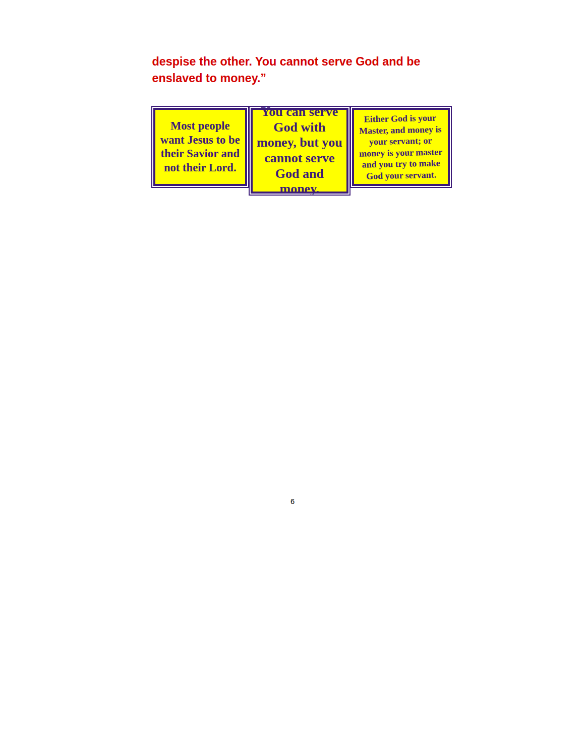despise the other. You cannot serve God and be enslaved to money.”
Most people want Jesus to be their Savior and not their Lord.
You can serve God with money, but you cannot serve God and money.
Either God is your Master, and money is your servant; or money is your master and you try to make God your servant.
6